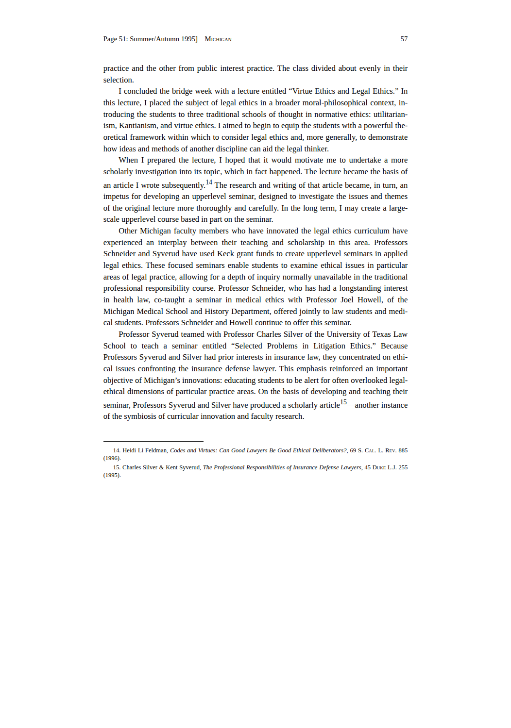Page 51: Summer/Autumn 1995] Michigan 57
practice and the other from public interest practice. The class divided about evenly in their selection.
I concluded the bridge week with a lecture entitled “Virtue Ethics and Legal Ethics.” In this lecture, I placed the subject of legal ethics in a broader moral-philosophical context, introducing the students to three traditional schools of thought in normative ethics: utilitarianism, Kantianism, and virtue ethics. I aimed to begin to equip the students with a powerful theoretical framework within which to consider legal ethics and, more generally, to demonstrate how ideas and methods of another discipline can aid the legal thinker.
When I prepared the lecture, I hoped that it would motivate me to undertake a more scholarly investigation into its topic, which in fact happened. The lecture became the basis of an article I wrote subsequently.14 The research and writing of that article became, in turn, an impetus for developing an upperlevel seminar, designed to investigate the issues and themes of the original lecture more thoroughly and carefully. In the long term, I may create a large-scale upperlevel course based in part on the seminar.
Other Michigan faculty members who have innovated the legal ethics curriculum have experienced an interplay between their teaching and scholarship in this area. Professors Schneider and Syverud have used Keck grant funds to create upperlevel seminars in applied legal ethics. These focused seminars enable students to examine ethical issues in particular areas of legal practice, allowing for a depth of inquiry normally unavailable in the traditional professional responsibility course. Professor Schneider, who has had a longstanding interest in health law, co-taught a seminar in medical ethics with Professor Joel Howell, of the Michigan Medical School and History Department, offered jointly to law students and medical students. Professors Schneider and Howell continue to offer this seminar.
Professor Syverud teamed with Professor Charles Silver of the University of Texas Law School to teach a seminar entitled “Selected Problems in Litigation Ethics.” Because Professors Syverud and Silver had prior interests in insurance law, they concentrated on ethical issues confronting the insurance defense lawyer. This emphasis reinforced an important objective of Michigan’s innovations: educating students to be alert for often overlooked legal-ethical dimensions of particular practice areas. On the basis of developing and teaching their seminar, Professors Syverud and Silver have produced a scholarly article15—another instance of the symbiosis of curricular innovation and faculty research.
14. Heidi Li Feldman, Codes and Virtues: Can Good Lawyers Be Good Ethical Deliberators?, 69 S. Cal. L. Rev. 885 (1996).
15. Charles Silver & Kent Syverud, The Professional Responsibilities of Insurance Defense Lawyers, 45 Duke L.J. 255 (1995).